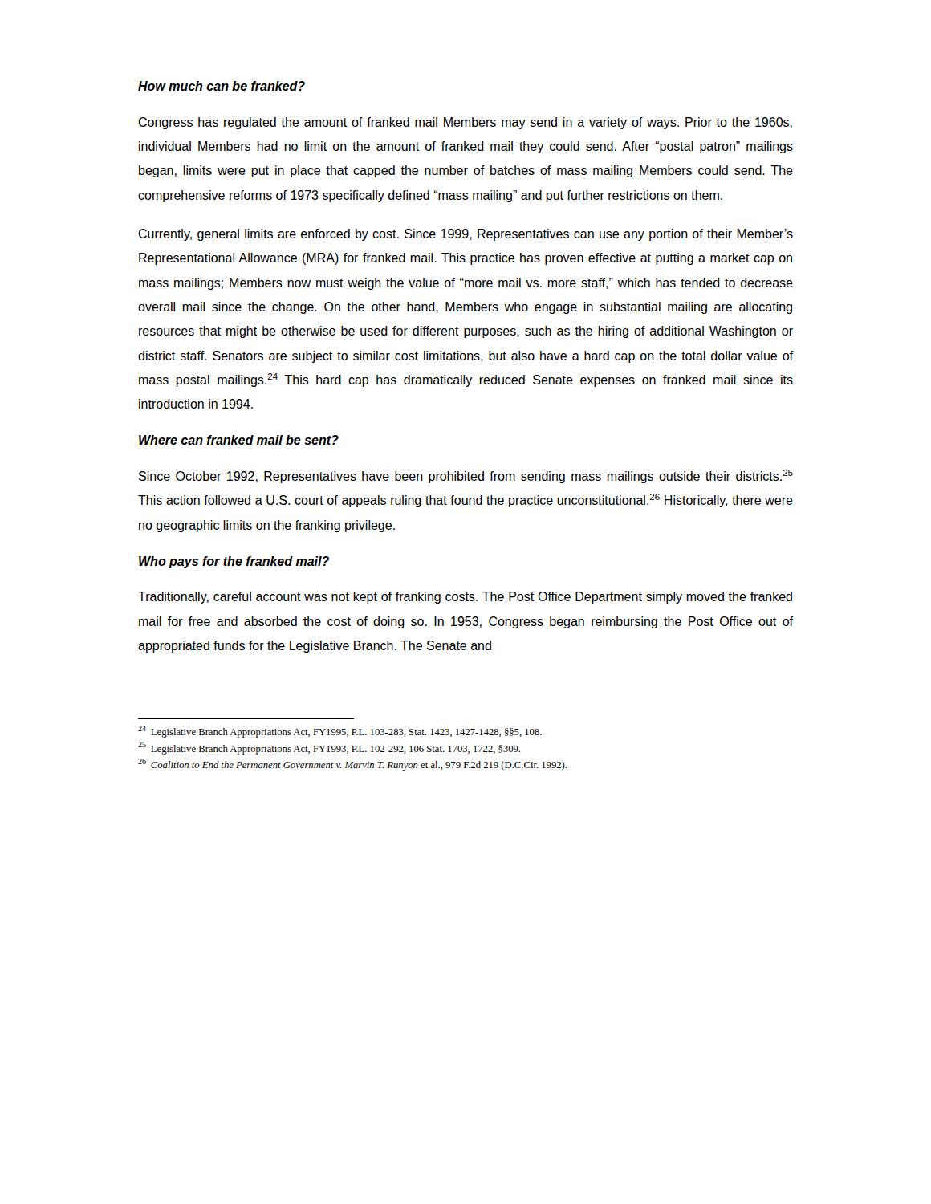How much can be franked?
Congress has regulated the amount of franked mail Members may send in a variety of ways. Prior to the 1960s, individual Members had no limit on the amount of franked mail they could send. After “postal patron” mailings began, limits were put in place that capped the number of batches of mass mailing Members could send. The comprehensive reforms of 1973 specifically defined “mass mailing” and put further restrictions on them.
Currently, general limits are enforced by cost. Since 1999, Representatives can use any portion of their Member’s Representational Allowance (MRA) for franked mail. This practice has proven effective at putting a market cap on mass mailings; Members now must weigh the value of “more mail vs. more staff,” which has tended to decrease overall mail since the change. On the other hand, Members who engage in substantial mailing are allocating resources that might be otherwise be used for different purposes, such as the hiring of additional Washington or district staff. Senators are subject to similar cost limitations, but also have a hard cap on the total dollar value of mass postal mailings.24 This hard cap has dramatically reduced Senate expenses on franked mail since its introduction in 1994.
Where can franked mail be sent?
Since October 1992, Representatives have been prohibited from sending mass mailings outside their districts.25 This action followed a U.S. court of appeals ruling that found the practice unconstitutional.26 Historically, there were no geographic limits on the franking privilege.
Who pays for the franked mail?
Traditionally, careful account was not kept of franking costs. The Post Office Department simply moved the franked mail for free and absorbed the cost of doing so. In 1953, Congress began reimbursing the Post Office out of appropriated funds for the Legislative Branch. The Senate and
24 Legislative Branch Appropriations Act, FY1995, P.L. 103-283, Stat. 1423, 1427-1428, §§5, 108.
25 Legislative Branch Appropriations Act, FY1993, P.L. 102-292, 106 Stat. 1703, 1722, §309.
26 Coalition to End the Permanent Government v. Marvin T. Runyon et al., 979 F.2d 219 (D.C.Cir. 1992).